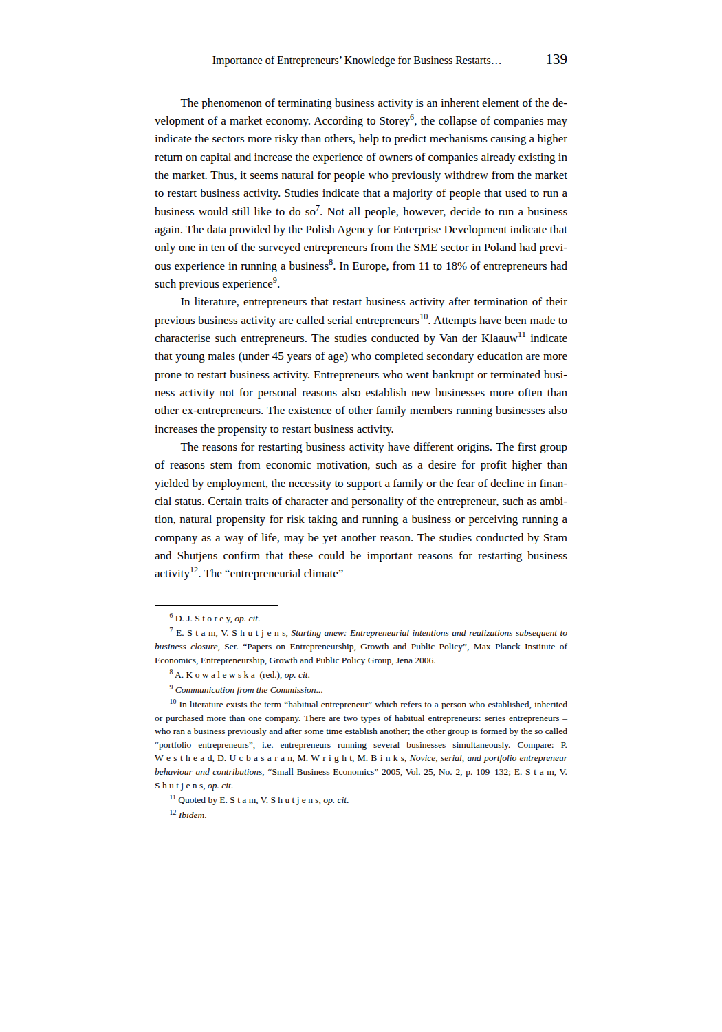Importance of Entrepreneurs’ Knowledge for Business Restarts…
139
The phenomenon of terminating business activity is an inherent element of the development of a market economy. According to Storey6, the collapse of companies may indicate the sectors more risky than others, help to predict mechanisms causing a higher return on capital and increase the experience of owners of companies already existing in the market. Thus, it seems natural for people who previously withdrew from the market to restart business activity. Studies indicate that a majority of people that used to run a business would still like to do so7. Not all people, however, decide to run a business again. The data provided by the Polish Agency for Enterprise Development indicate that only one in ten of the surveyed entrepreneurs from the SME sector in Poland had previous experience in running a business8. In Europe, from 11 to 18% of entrepreneurs had such previous experience9.
In literature, entrepreneurs that restart business activity after termination of their previous business activity are called serial entrepreneurs10. Attempts have been made to characterise such entrepreneurs. The studies conducted by Van der Klaauw11 indicate that young males (under 45 years of age) who completed secondary education are more prone to restart business activity. Entrepreneurs who went bankrupt or terminated business activity not for personal reasons also establish new businesses more often than other ex-entrepreneurs. The existence of other family members running businesses also increases the propensity to restart business activity.
The reasons for restarting business activity have different origins. The first group of reasons stem from economic motivation, such as a desire for profit higher than yielded by employment, the necessity to support a family or the fear of decline in financial status. Certain traits of character and personality of the entrepreneur, such as ambition, natural propensity for risk taking and running a business or perceiving running a company as a way of life, may be yet another reason. The studies conducted by Stam and Shutjens confirm that these could be important reasons for restarting business activity12. The “entrepreneurial climate”
6 D. J. S t o r e y, op. cit.
7 E. S t a m, V. S h u t j e n s, Starting anew: Entrepreneurial intentions and realizations subsequent to business closure, Ser. “Papers on Entrepreneurship, Growth and Public Policy”, Max Planck Institute of Economics, Entrepreneurship, Growth and Public Policy Group, Jena 2006.
8 A. K o w a l e w s k a (red.), op. cit.
9 Communication from the Commission...
10 In literature exists the term “habitual entrepreneur” which refers to a person who established, inherited or purchased more than one company. There are two types of habitual entrepreneurs: series entrepreneurs – who ran a business previously and after some time establish another; the other group is formed by the so called “portfolio entrepreneurs”, i.e. entrepreneurs running several businesses simultaneously. Compare: P. W e s t h e a d, D. U c b a s a r a n, M. W r i g h t, M. B i n k s, Novice, serial, and portfolio entrepreneur behaviour and contributions, “Small Business Economics” 2005, Vol. 25, No. 2, p. 109–132; E. S t a m, V. S h u t j e n s, op. cit.
11 Quoted by E. S t a m, V. S h u t j e n s, op. cit.
12 Ibidem.